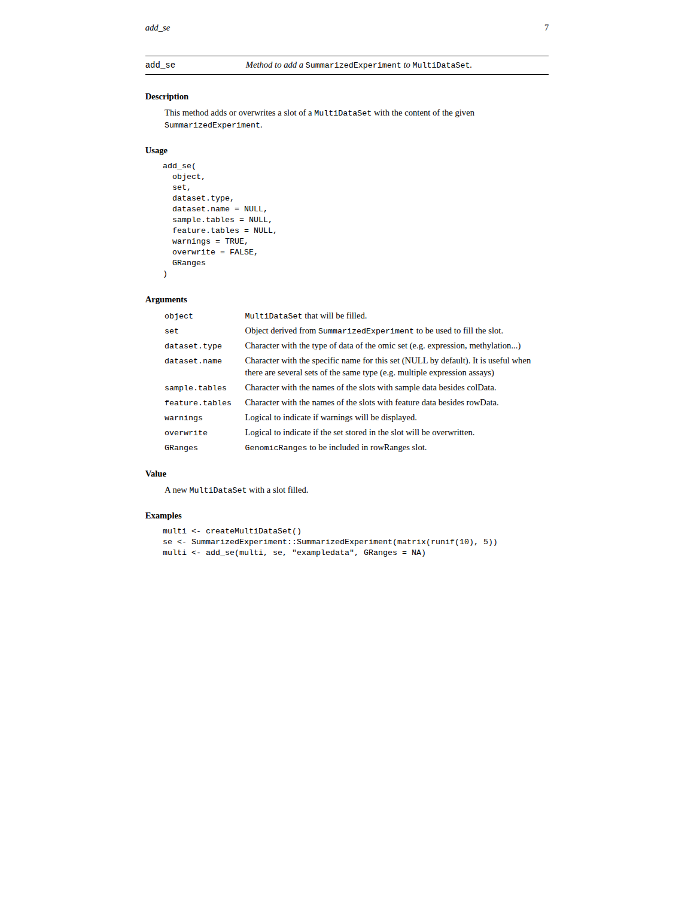add_se 7
add_se Method to add a SummarizedExperiment to MultiDataSet.
Description
This method adds or overwrites a slot of a MultiDataSet with the content of the given SummarizedExperiment.
Usage
add_se(
  object,
  set,
  dataset.type,
  dataset.name = NULL,
  sample.tables = NULL,
  feature.tables = NULL,
  warnings = TRUE,
  overwrite = FALSE,
  GRanges
)
Arguments
object
MultiDataSet that will be filled.
set
Object derived from SummarizedExperiment to be used to fill the slot.
dataset.type
Character with the type of data of the omic set (e.g. expression, methylation...)
dataset.name
Character with the specific name for this set (NULL by default). It is useful when there are several sets of the same type (e.g. multiple expression assays)
sample.tables
Character with the names of the slots with sample data besides colData.
feature.tables
Character with the names of the slots with feature data besides rowData.
warnings
Logical to indicate if warnings will be displayed.
overwrite
Logical to indicate if the set stored in the slot will be overwritten.
GRanges
GenomicRanges to be included in rowRanges slot.
Value
A new MultiDataSet with a slot filled.
Examples
multi <- createMultiDataSet()
se <- SummarizedExperiment::SummarizedExperiment(matrix(runif(10), 5))
multi <- add_se(multi, se, "exampledata", GRanges = NA)